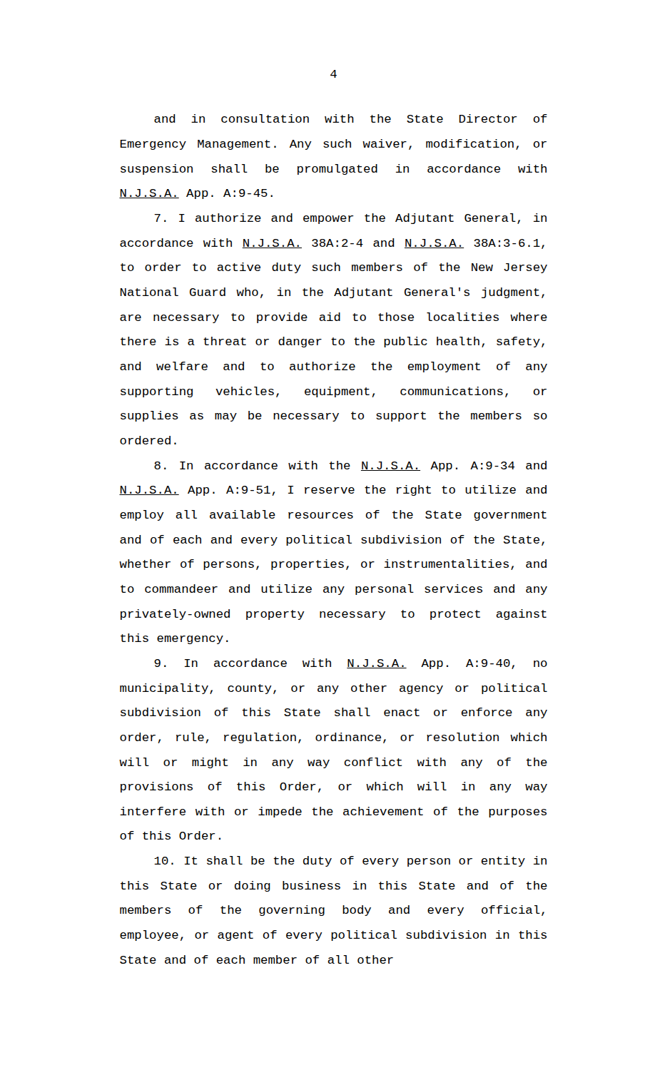4
and in consultation with the State Director of Emergency Management. Any such waiver, modification, or suspension shall be promulgated in accordance with N.J.S.A. App. A:9-45.
7. I authorize and empower the Adjutant General, in accordance with N.J.S.A. 38A:2-4 and N.J.S.A. 38A:3-6.1, to order to active duty such members of the New Jersey National Guard who, in the Adjutant General's judgment, are necessary to provide aid to those localities where there is a threat or danger to the public health, safety, and welfare and to authorize the employment of any supporting vehicles, equipment, communications, or supplies as may be necessary to support the members so ordered.
8. In accordance with the N.J.S.A. App. A:9-34 and N.J.S.A. App. A:9-51, I reserve the right to utilize and employ all available resources of the State government and of each and every political subdivision of the State, whether of persons, properties, or instrumentalities, and to commandeer and utilize any personal services and any privately-owned property necessary to protect against this emergency.
9. In accordance with N.J.S.A. App. A:9-40, no municipality, county, or any other agency or political subdivision of this State shall enact or enforce any order, rule, regulation, ordinance, or resolution which will or might in any way conflict with any of the provisions of this Order, or which will in any way interfere with or impede the achievement of the purposes of this Order.
10. It shall be the duty of every person or entity in this State or doing business in this State and of the members of the governing body and every official, employee, or agent of every political subdivision in this State and of each member of all other